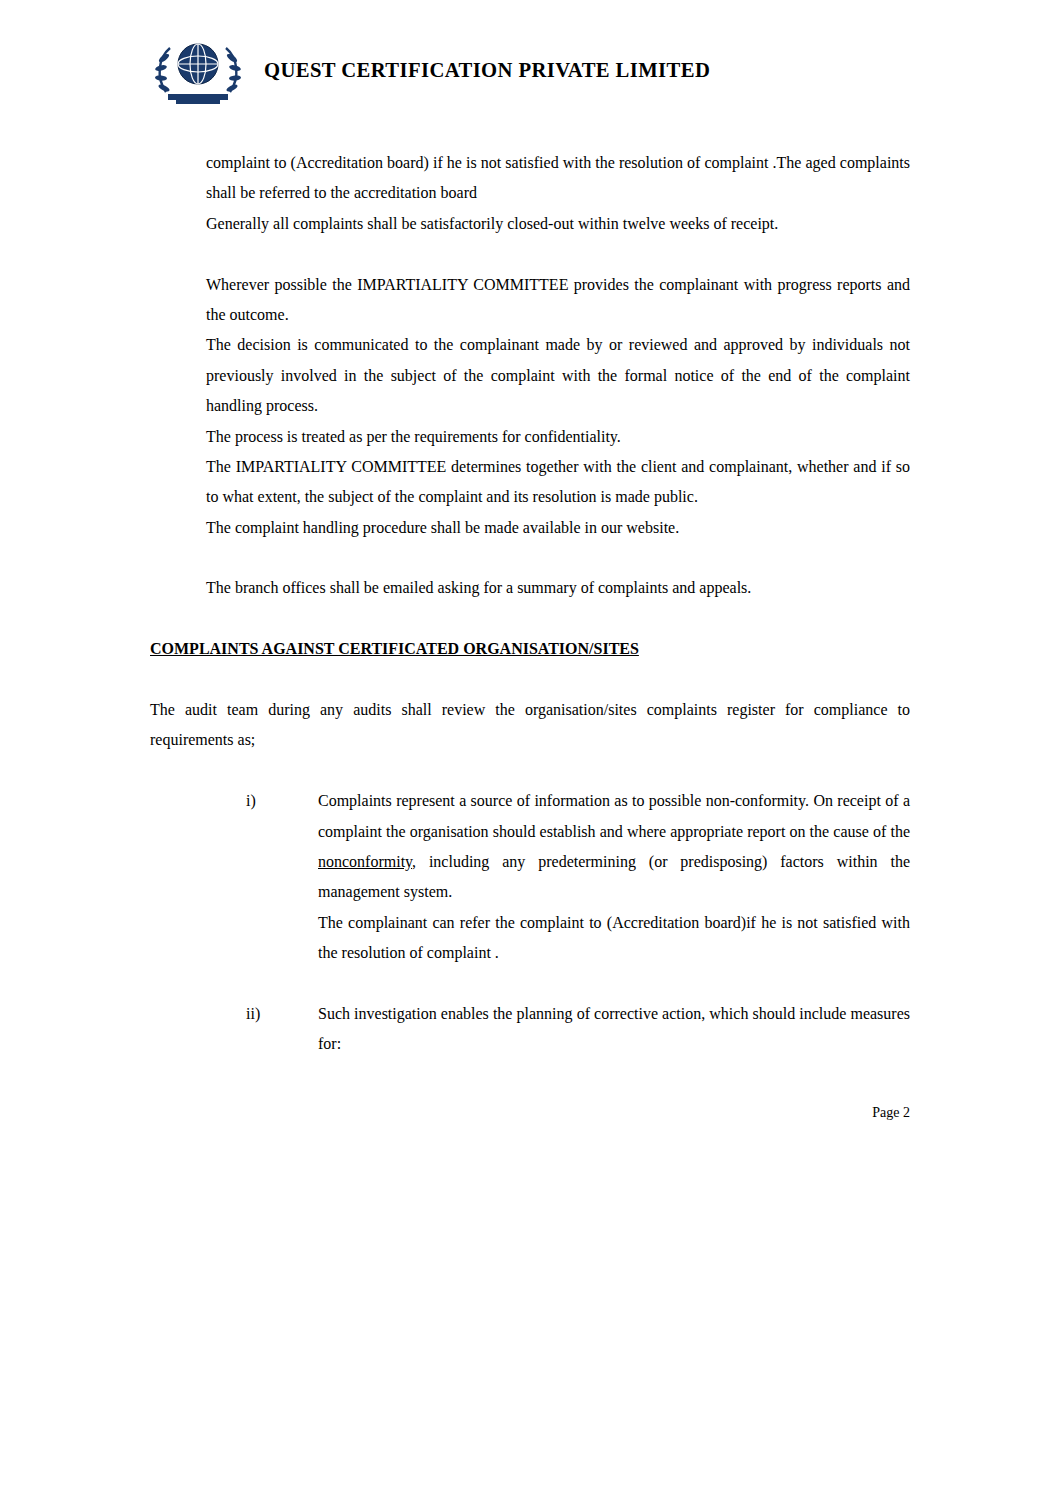Quest Certification Private Limited
complaint to (Accreditation board) if he is not satisfied with the resolution of complaint .The aged complaints shall be referred to the accreditation board
Generally all complaints shall be satisfactorily closed-out within twelve weeks of receipt.
Wherever possible the IMPARTIALITY COMMITTEE provides the complainant with progress reports and the outcome.
The decision is communicated to the complainant made by or reviewed and approved by individuals not previously involved in the subject of the complaint with the formal notice of the end of the complaint handling process.
The process is treated as per the requirements for confidentiality.
The IMPARTIALITY COMMITTEE determines together with the client and complainant, whether and if so to what extent, the subject of the complaint and its resolution is made public.
The complaint handling procedure shall be made available in our website.
The branch offices shall be emailed asking for a summary of complaints and appeals.
Complaints against certificated organisation/sites
The audit team during any audits shall review the organisation/sites complaints register for compliance to requirements as;
i) Complaints represent a source of information as to possible non-conformity. On receipt of a complaint the organisation should establish and where appropriate report on the cause of the nonconformity, including any predetermining (or predisposing) factors within the management system.
The complainant can refer the complaint to (Accreditation board)if he is not satisfied with the resolution of complaint .
ii) Such investigation enables the planning of corrective action, which should include measures for:
Page 2